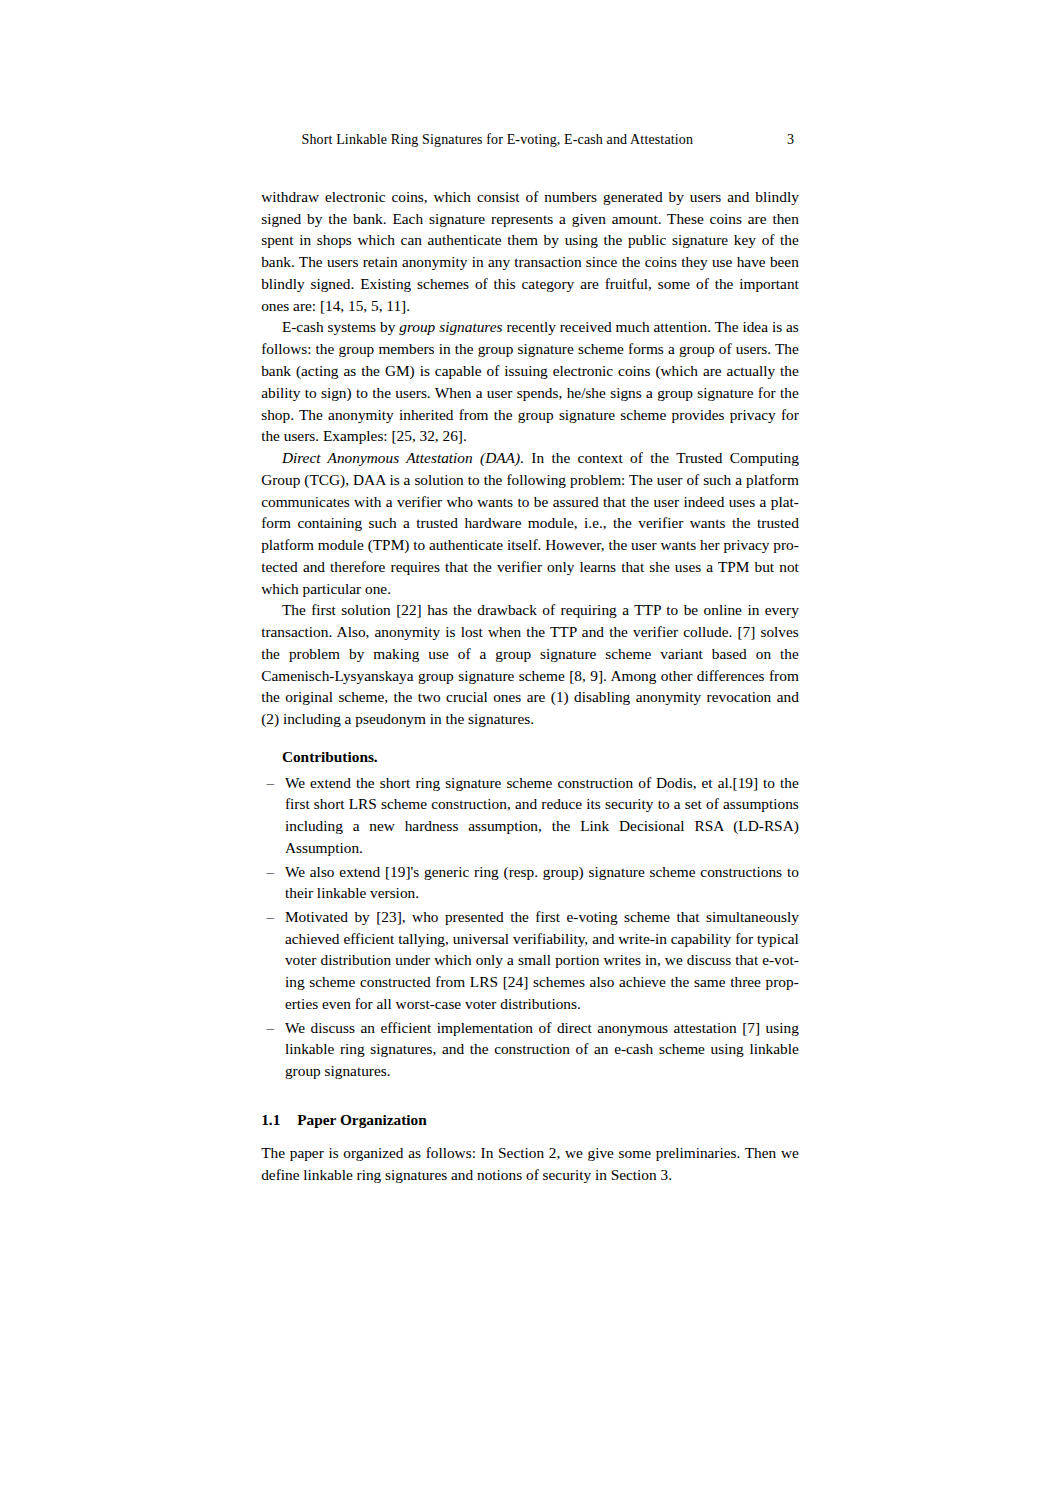Short Linkable Ring Signatures for E-voting, E-cash and Attestation 3
withdraw electronic coins, which consist of numbers generated by users and blindly signed by the bank. Each signature represents a given amount. These coins are then spent in shops which can authenticate them by using the public signature key of the bank. The users retain anonymity in any transaction since the coins they use have been blindly signed. Existing schemes of this category are fruitful, some of the important ones are: [14, 15, 5, 11].
E-cash systems by group signatures recently received much attention. The idea is as follows: the group members in the group signature scheme forms a group of users. The bank (acting as the GM) is capable of issuing electronic coins (which are actually the ability to sign) to the users. When a user spends, he/she signs a group signature for the shop. The anonymity inherited from the group signature scheme provides privacy for the users. Examples: [25, 32, 26].
Direct Anonymous Attestation (DAA). In the context of the Trusted Computing Group (TCG), DAA is a solution to the following problem: The user of such a platform communicates with a verifier who wants to be assured that the user indeed uses a platform containing such a trusted hardware module, i.e., the verifier wants the trusted platform module (TPM) to authenticate itself. However, the user wants her privacy protected and therefore requires that the verifier only learns that she uses a TPM but not which particular one.
The first solution [22] has the drawback of requiring a TTP to be online in every transaction. Also, anonymity is lost when the TTP and the verifier collude. [7] solves the problem by making use of a group signature scheme variant based on the Camenisch-Lysyanskaya group signature scheme [8, 9]. Among other differences from the original scheme, the two crucial ones are (1) disabling anonymity revocation and (2) including a pseudonym in the signatures.
Contributions.
We extend the short ring signature scheme construction of Dodis, et al.[19] to the first short LRS scheme construction, and reduce its security to a set of assumptions including a new hardness assumption, the Link Decisional RSA (LD-RSA) Assumption.
We also extend [19]'s generic ring (resp. group) signature scheme constructions to their linkable version.
Motivated by [23], who presented the first e-voting scheme that simultaneously achieved efficient tallying, universal verifiability, and write-in capability for typical voter distribution under which only a small portion writes in, we discuss that e-voting scheme constructed from LRS [24] schemes also achieve the same three properties even for all worst-case voter distributions.
We discuss an efficient implementation of direct anonymous attestation [7] using linkable ring signatures, and the construction of an e-cash scheme using linkable group signatures.
1.1 Paper Organization
The paper is organized as follows: In Section 2, we give some preliminaries. Then we define linkable ring signatures and notions of security in Section 3.